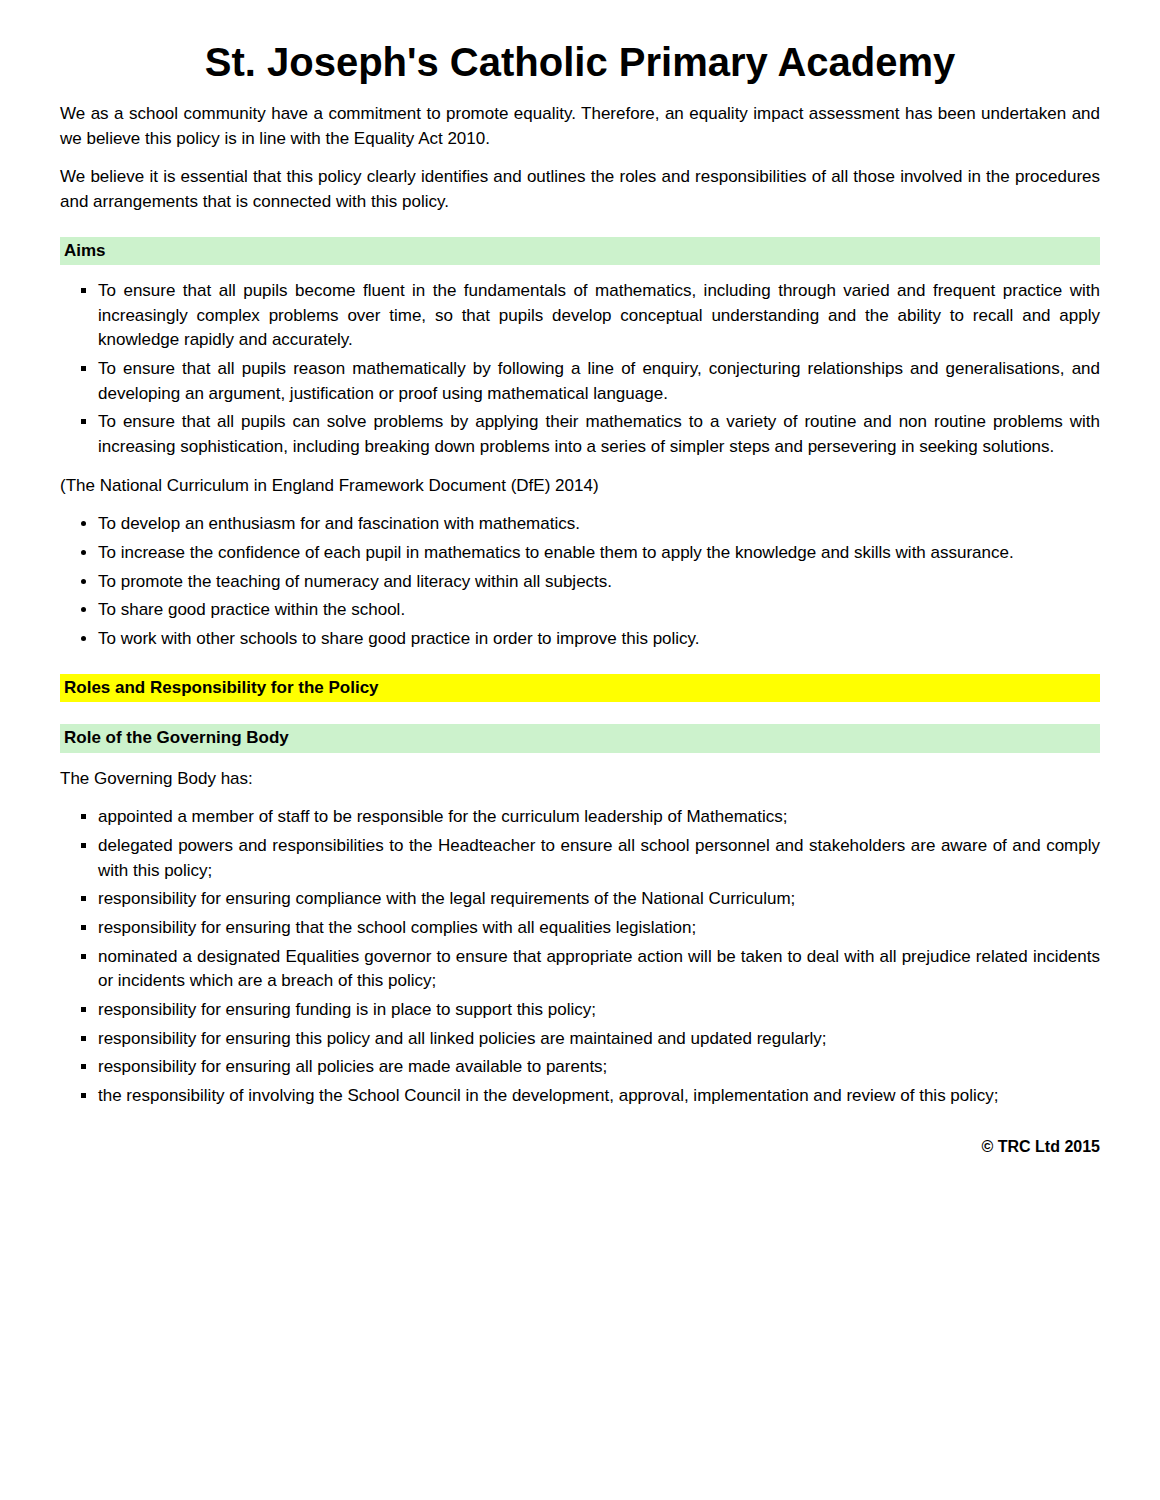St. Joseph's Catholic Primary Academy
We as a school community have a commitment to promote equality. Therefore, an equality impact assessment has been undertaken and we believe this policy is in line with the Equality Act 2010.
We believe it is essential that this policy clearly identifies and outlines the roles and responsibilities of all those involved in the procedures and arrangements that is connected with this policy.
Aims
To ensure that all pupils become fluent in the fundamentals of mathematics, including through varied and frequent practice with increasingly complex problems over time, so that pupils develop conceptual understanding and the ability to recall and apply knowledge rapidly and accurately.
To ensure that all pupils reason mathematically by following a line of enquiry, conjecturing relationships and generalisations, and developing an argument, justification or proof using mathematical language.
To ensure that all pupils can solve problems by applying their mathematics to a variety of routine and non routine problems with increasing sophistication, including breaking down problems into a series of simpler steps and persevering in seeking solutions.
(The National Curriculum in England Framework Document (DfE) 2014)
To develop an enthusiasm for and fascination with mathematics.
To increase the confidence of each pupil in mathematics to enable them to apply the knowledge and skills with assurance.
To promote the teaching of numeracy and literacy within all subjects.
To share good practice within the school.
To work with other schools to share good practice in order to improve this policy.
Roles and Responsibility for the Policy
Role of the Governing Body
The Governing Body has:
appointed a member of staff to be responsible for the curriculum leadership of Mathematics;
delegated powers and responsibilities to the Headteacher to ensure all school personnel and stakeholders are aware of and comply with this policy;
responsibility for ensuring compliance with the legal requirements of the National Curriculum;
responsibility for ensuring that the school complies with all equalities legislation;
nominated a designated Equalities governor to ensure that appropriate action will be taken to deal with all prejudice related incidents or incidents which are a breach of this policy;
responsibility for ensuring funding is in place to support this policy;
responsibility for ensuring this policy and all linked policies are maintained and updated regularly;
responsibility for ensuring all policies are made available to parents;
the responsibility of involving the School Council in the development, approval, implementation and review of this policy;
© TRC Ltd 2015